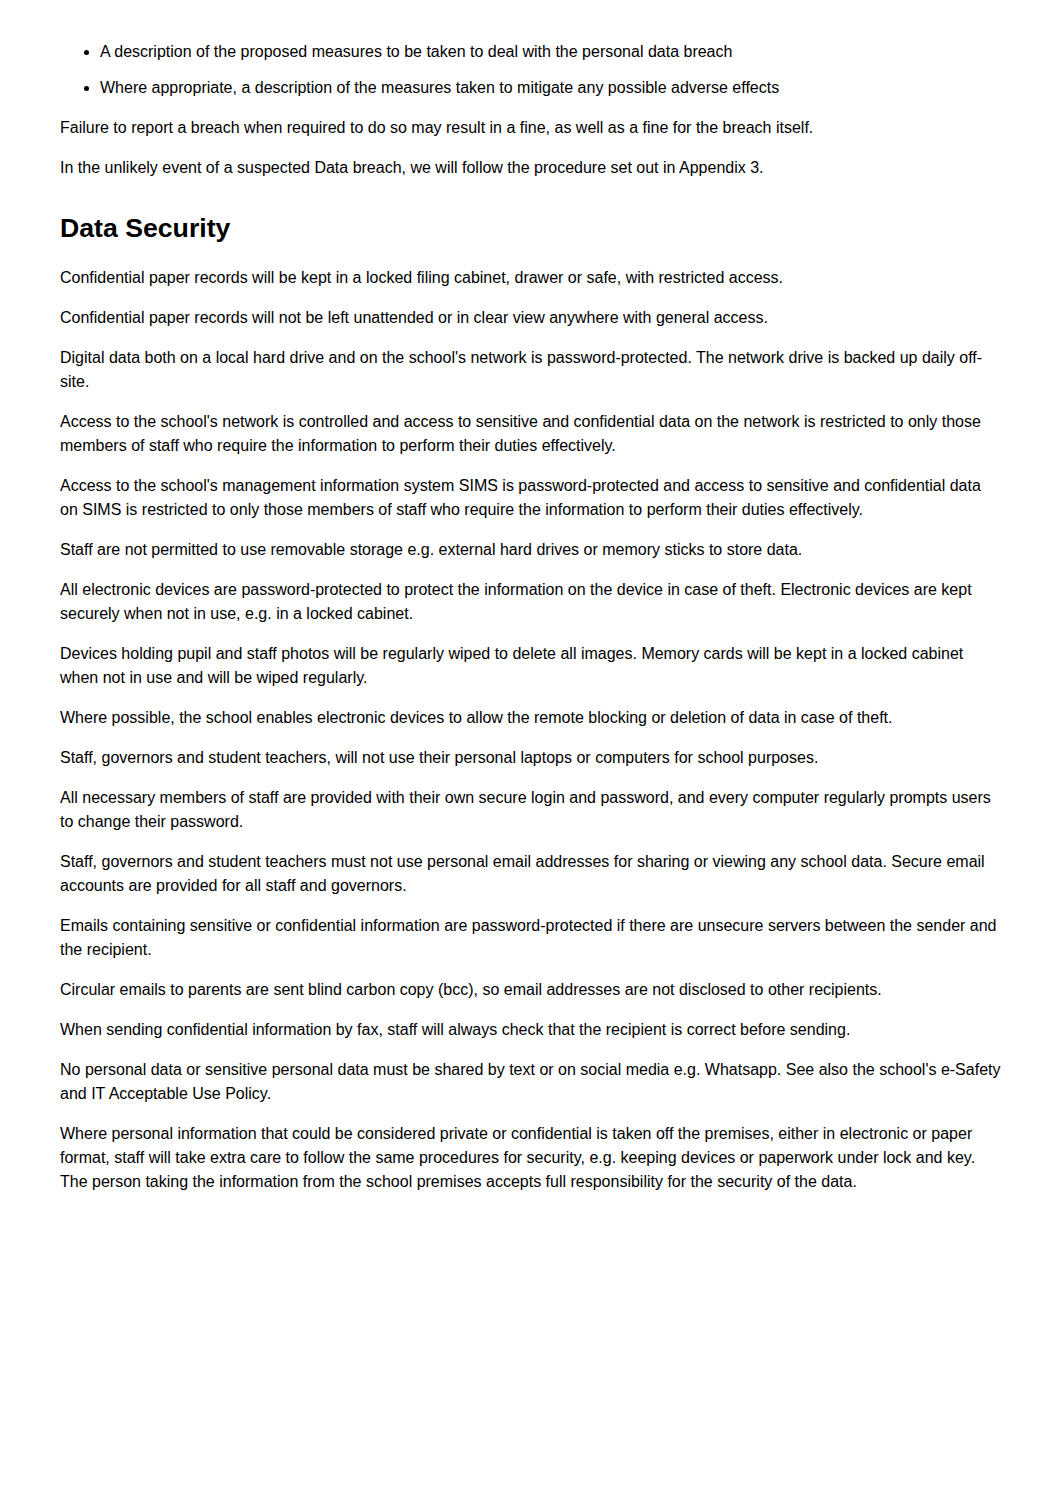A description of the proposed measures to be taken to deal with the personal data breach
Where appropriate, a description of the measures taken to mitigate any possible adverse effects
Failure to report a breach when required to do so may result in a fine, as well as a fine for the breach itself.
In the unlikely event of a suspected Data breach, we will follow the procedure set out in Appendix 3.
Data Security
Confidential paper records will be kept in a locked filing cabinet, drawer or safe, with restricted access.
Confidential paper records will not be left unattended or in clear view anywhere with general access.
Digital data both on a local hard drive and on the school's network is password-protected. The network drive is backed up daily off-site.
Access to the school's network is controlled and access to sensitive and confidential data on the network is restricted to only those members of staff who require the information to perform their duties effectively.
Access to the school's management information system SIMS is password-protected and access to sensitive and confidential data on SIMS is restricted to only those members of staff who require the information to perform their duties effectively.
Staff are not permitted to use removable storage e.g. external hard drives or memory sticks to store data.
All electronic devices are password-protected to protect the information on the device in case of theft. Electronic devices are kept securely when not in use, e.g. in a locked cabinet.
Devices holding pupil and staff photos will be regularly wiped to delete all images. Memory cards will be kept in a locked cabinet when not in use and will be wiped regularly.
Where possible, the school enables electronic devices to allow the remote blocking or deletion of data in case of theft.
Staff, governors and student teachers, will not use their personal laptops or computers for school purposes.
All necessary members of staff are provided with their own secure login and password, and every computer regularly prompts users to change their password.
Staff, governors and student teachers must not use personal email addresses for sharing or viewing any school data. Secure email accounts are provided for all staff and governors.
Emails containing sensitive or confidential information are password-protected if there are unsecure servers between the sender and the recipient.
Circular emails to parents are sent blind carbon copy (bcc), so email addresses are not disclosed to other recipients.
When sending confidential information by fax, staff will always check that the recipient is correct before sending.
No personal data or sensitive personal data must be shared by text or on social media e.g. Whatsapp. See also the school's e-Safety and IT Acceptable Use Policy.
Where personal information that could be considered private or confidential is taken off the premises, either in electronic or paper format, staff will take extra care to follow the same procedures for security, e.g. keeping devices or paperwork under lock and key. The person taking the information from the school premises accepts full responsibility for the security of the data.